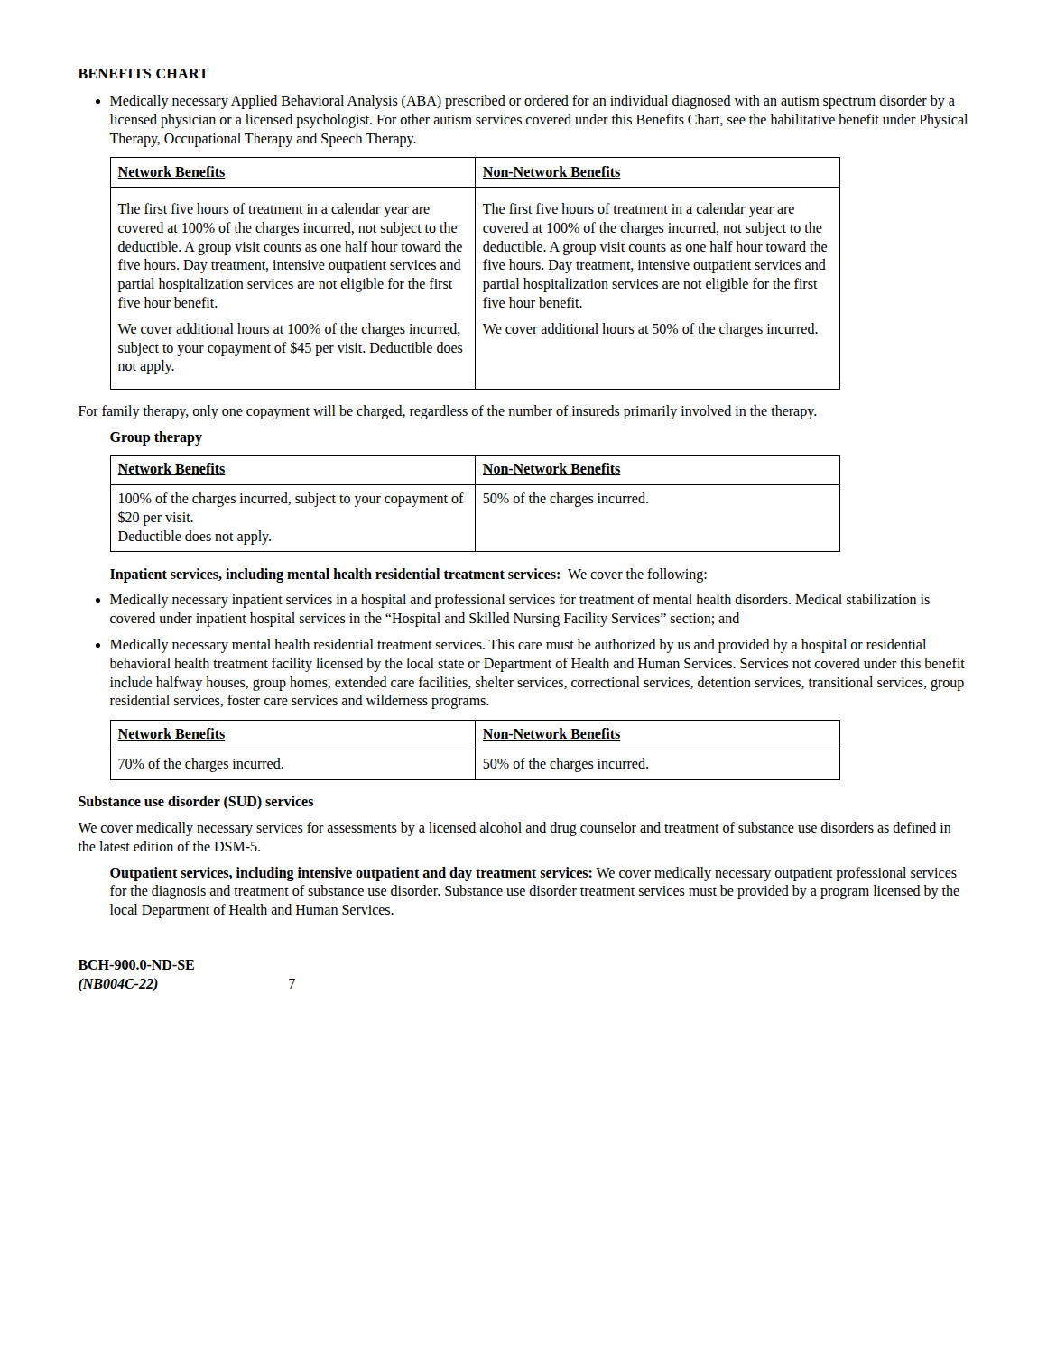BENEFITS CHART
Medically necessary Applied Behavioral Analysis (ABA) prescribed or ordered for an individual diagnosed with an autism spectrum disorder by a licensed physician or a licensed psychologist. For other autism services covered under this Benefits Chart, see the habilitative benefit under Physical Therapy, Occupational Therapy and Speech Therapy.
| Network Benefits | Non-Network Benefits |
| The first five hours of treatment in a calendar year are covered at 100% of the charges incurred, not subject to the deductible. A group visit counts as one half hour toward the five hours. Day treatment, intensive outpatient services and partial hospitalization services are not eligible for the first five hour benefit. We cover additional hours at 100% of the charges incurred, subject to your copayment of $45 per visit. Deductible does not apply. | The first five hours of treatment in a calendar year are covered at 100% of the charges incurred, not subject to the deductible. A group visit counts as one half hour toward the five hours. Day treatment, intensive outpatient services and partial hospitalization services are not eligible for the first five hour benefit. We cover additional hours at 50% of the charges incurred. |
For family therapy, only one copayment will be charged, regardless of the number of insureds primarily involved in the therapy.
Group therapy
| Network Benefits | Non-Network Benefits |
| 100% of the charges incurred, subject to your copayment of $20 per visit. Deductible does not apply. | 50% of the charges incurred. |
Inpatient services, including mental health residential treatment services: We cover the following:
Medically necessary inpatient services in a hospital and professional services for treatment of mental health disorders. Medical stabilization is covered under inpatient hospital services in the “Hospital and Skilled Nursing Facility Services” section; and
Medically necessary mental health residential treatment services. This care must be authorized by us and provided by a hospital or residential behavioral health treatment facility licensed by the local state or Department of Health and Human Services. Services not covered under this benefit include halfway houses, group homes, extended care facilities, shelter services, correctional services, detention services, transitional services, group residential services, foster care services and wilderness programs.
| Network Benefits | Non-Network Benefits |
| 70% of the charges incurred. | 50% of the charges incurred. |
Substance use disorder (SUD) services
We cover medically necessary services for assessments by a licensed alcohol and drug counselor and treatment of substance use disorders as defined in the latest edition of the DSM-5.
Outpatient services, including intensive outpatient and day treatment services: We cover medically necessary outpatient professional services for the diagnosis and treatment of substance use disorder. Substance use disorder treatment services must be provided by a program licensed by the local Department of Health and Human Services.
BCH-900.0-ND-SE
(NB004C-22) 7